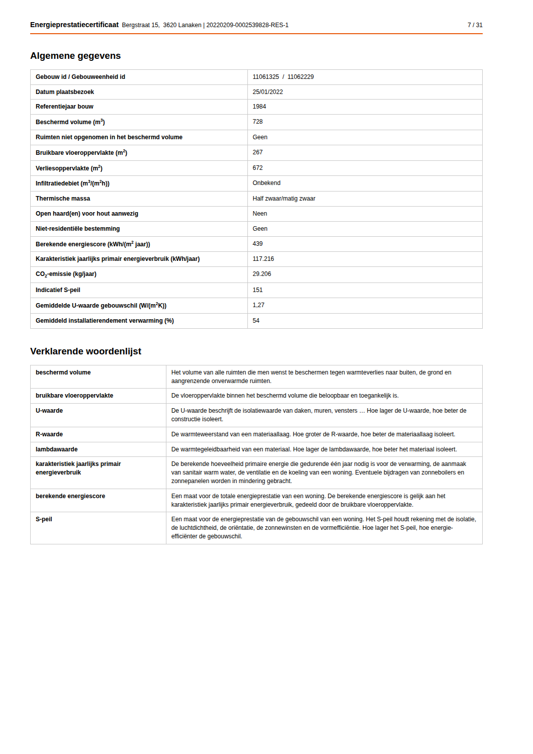Energieprestatiecertificaat Bergstraat 15, 3620 Lanaken | 20220209-0002539828-RES-1
7 / 31
Algemene gegevens
| Gebouw id / Gebouweenheid id | 11061325 / 11062229 |
| Datum plaatsbezoek | 25/01/2022 |
| Referentiejaar bouw | 1984 |
| Beschermd volume (m 3 ) | 728 |
| Ruimten niet opgenomen in het beschermd volume | Geen |
| Bruikbare vloeroppervlakte (m 2 ) | 267 |
| Verliesoppervlakte (m 2 ) | 672 |
| Infiltratiedebiet (m 3 /(m 2 h)) | Onbekend |
| Thermische massa | Half zwaar/matig zwaar |
| Open haard(en) voor hout aanwezig | Neen |
| Niet-residentiële bestemming | Geen |
| Berekende energiescore (kWh/(m 2 jaar)) | 439 |
| Karakteristiek jaarlijks primair energieverbruik (kWh/jaar) | 117.216 |
| CO 2 -emissie (kg/jaar) | 29.206 |
| Indicatief S-peil | 151 |
| Gemiddelde U-waarde gebouwschil (W/(m 2 K)) | 1,27 |
| Gemiddeld installatierendement verwarming (%) | 54 |
Verklarende woordenlijst
| beschermd volume | Het volume van alle ruimten die men wenst te beschermen tegen warmteverlies naar buiten, de grond en aangrenzende onverwarmde ruimten. |
| bruikbare vloeroppervlakte | De vloeroppervlakte binnen het beschermd volume die beloopbaar en toegankelijk is. |
| U-waarde | De U-waarde beschrijft de isolatiewaarde van daken, muren, vensters … Hoe lager de U-waarde, hoe beter de constructie isoleert. |
| R-waarde | De warmteweerstand van een materiaallaag. Hoe groter de R-waarde, hoe beter de materiaallaag isoleert. |
| lambdawaarde | De warmtegeleidbaarheid van een materiaal. Hoe lager de lambdawaarde, hoe beter het materiaal isoleert. |
| karakteristiek jaarlijks primair energieverbruik | De berekende hoeveelheid primaire energie die gedurende één jaar nodig is voor de verwarming, de aanmaak van sanitair warm water, de ventilatie en de koeling van een woning. Eventuele bijdragen van zonneboilers en zonnepanelen worden in mindering gebracht. |
| berekende energiescore | Een maat voor de totale energieprestatie van een woning. De berekende energiescore is gelijk aan het karakteristiek jaarlijks primair energieverbruik, gedeeld door de bruikbare vloeroppervlakte. |
| S-peil | Een maat voor de energieprestatie van de gebouwschil van een woning. Het S-peil houdt rekening met de isolatie, de luchtdichtheid, de oriëntatie, de zonnewinsten en de vormefficiëntie. Hoe lager het S-peil, hoe energie-efficiënter de gebouwschil. |